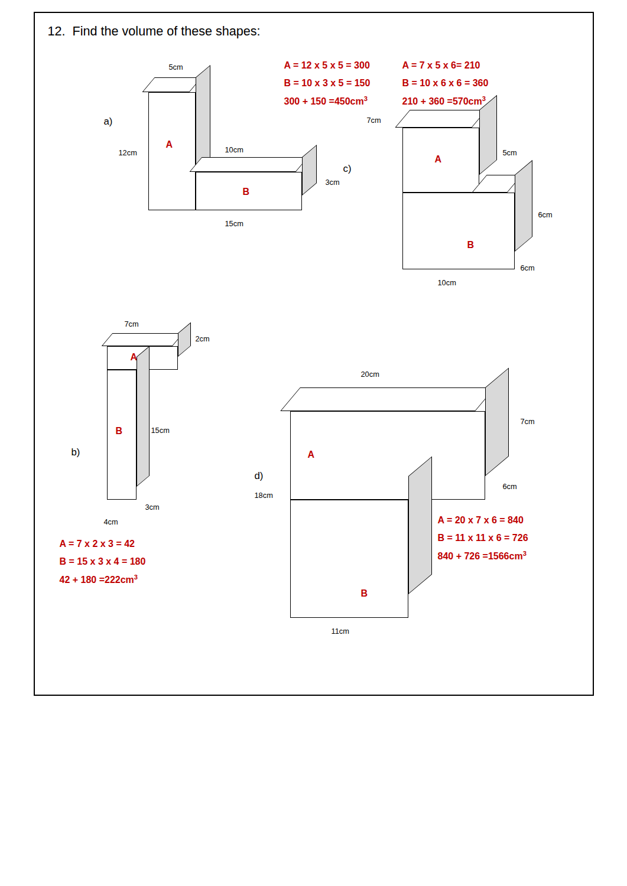12. Find the volume of these shapes:
a) 5cm 12cm 10cm 3cm 15cm
A
B
A = 12 x 5 x 5 = 300
B = 10 x 3 x 5 = 150
300 + 150 =450cm3
c) 7cm 5cm 6cm 6cm 10cm
A
B
A = 7 x 5 x 6= 210
B = 10 x 6 x 6 = 360
210 + 360 =570cm3
b) 7cm 2cm 15cm 3cm 4cm
A
B
A = 7 x 2 x 3 = 42
B = 15 x 3 x 4 = 180
42 + 180 =222cm3
d) 20cm 7cm 6cm 18cm 11cm
A
B
A = 20 x 7 x 6 = 840
B = 11 x 11 x 6 = 726
840 + 726 =1566cm3